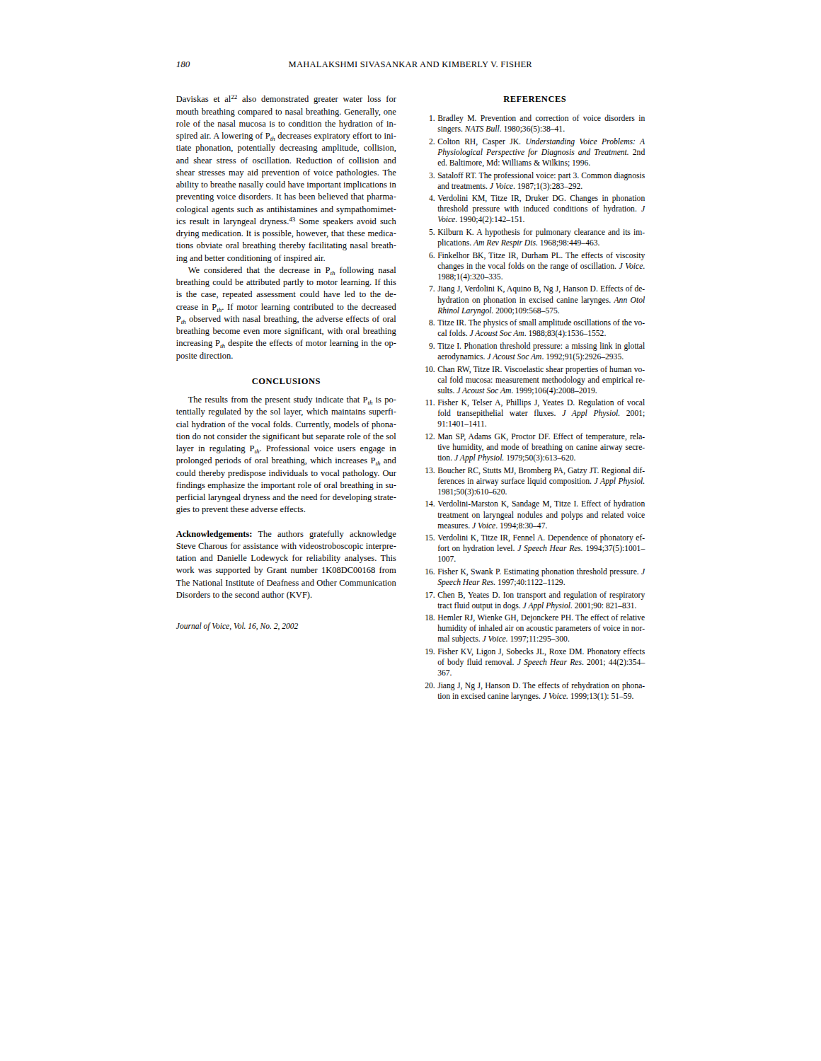180
MAHALAKSHMI SIVASANKAR AND KIMBERLY V. FISHER
Daviskas et al22 also demonstrated greater water loss for mouth breathing compared to nasal breathing. Generally, one role of the nasal mucosa is to condition the hydration of inspired air. A lowering of Pth decreases expiratory effort to initiate phonation, potentially decreasing amplitude, collision, and shear stress of oscillation. Reduction of collision and shear stresses may aid prevention of voice pathologies. The ability to breathe nasally could have important implications in preventing voice disorders. It has been believed that pharmacological agents such as antihistamines and sympathomimetics result in laryngeal dryness.43 Some speakers avoid such drying medication. It is possible, however, that these medications obviate oral breathing thereby facilitating nasal breathing and better conditioning of inspired air.
We considered that the decrease in Pth following nasal breathing could be attributed partly to motor learning. If this is the case, repeated assessment could have led to the decrease in Pth. If motor learning contributed to the decreased Pth observed with nasal breathing, the adverse effects of oral breathing become even more significant, with oral breathing increasing Pth despite the effects of motor learning in the opposite direction.
CONCLUSIONS
The results from the present study indicate that Pth is potentially regulated by the sol layer, which maintains superficial hydration of the vocal folds. Currently, models of phonation do not consider the significant but separate role of the sol layer in regulating Pth. Professional voice users engage in prolonged periods of oral breathing, which increases Pth and could thereby predispose individuals to vocal pathology. Our findings emphasize the important role of oral breathing in superficial laryngeal dryness and the need for developing strategies to prevent these adverse effects.
Acknowledgements: The authors gratefully acknowledge Steve Charous for assistance with videostroboscopic interpretation and Danielle Lodewyck for reliability analyses. This work was supported by Grant number 1K08DC00168 from The National Institute of Deafness and Other Communication Disorders to the second author (KVF).
Journal of Voice, Vol. 16, No. 2, 2002
REFERENCES
Bradley M. Prevention and correction of voice disorders in singers. NATS Bull. 1980;36(5):38–41.
Colton RH, Casper JK. Understanding Voice Problems: A Physiological Perspective for Diagnosis and Treatment. 2nd ed. Baltimore, Md: Williams & Wilkins; 1996.
Sataloff RT. The professional voice: part 3. Common diagnosis and treatments. J Voice. 1987;1(3):283–292.
Verdolini KM, Titze IR, Druker DG. Changes in phonation threshold pressure with induced conditions of hydration. J Voice. 1990;4(2):142–151.
Kilburn K. A hypothesis for pulmonary clearance and its implications. Am Rev Respir Dis. 1968;98:449–463.
Finkelhor BK, Titze IR, Durham PL. The effects of viscosity changes in the vocal folds on the range of oscillation. J Voice. 1988;1(4):320–335.
Jiang J, Verdolini K, Aquino B, Ng J, Hanson D. Effects of dehydration on phonation in excised canine larynges. Ann Otol Rhinol Laryngol. 2000;109:568–575.
Titze IR. The physics of small amplitude oscillations of the vocal folds. J Acoust Soc Am. 1988;83(4):1536–1552.
Titze I. Phonation threshold pressure: a missing link in glottal aerodynamics. J Acoust Soc Am. 1992;91(5):2926–2935.
Chan RW, Titze IR. Viscoelastic shear properties of human vocal fold mucosa: measurement methodology and empirical results. J Acoust Soc Am. 1999;106(4):2008–2019.
Fisher K, Telser A, Phillips J, Yeates D. Regulation of vocal fold transepithelial water fluxes. J Appl Physiol. 2001; 91:1401–1411.
Man SP, Adams GK, Proctor DF. Effect of temperature, relative humidity, and mode of breathing on canine airway secretion. J Appl Physiol. 1979;50(3):613–620.
Boucher RC, Stutts MJ, Bromberg PA, Gatzy JT. Regional differences in airway surface liquid composition. J Appl Physiol. 1981;50(3):610–620.
Verdolini-Marston K, Sandage M, Titze I. Effect of hydration treatment on laryngeal nodules and polyps and related voice measures. J Voice. 1994;8:30–47.
Verdolini K, Titze IR, Fennel A. Dependence of phonatory effort on hydration level. J Speech Hear Res. 1994;37(5):1001–1007.
Fisher K, Swank P. Estimating phonation threshold pressure. J Speech Hear Res. 1997;40:1122–1129.
Chen B, Yeates D. Ion transport and regulation of respiratory tract fluid output in dogs. J Appl Physiol. 2001;90: 821–831.
Hemler RJ, Wienke GH, Dejonckere PH. The effect of relative humidity of inhaled air on acoustic parameters of voice in normal subjects. J Voice. 1997;11:295–300.
Fisher KV, Ligon J, Sobecks JL, Roxe DM. Phonatory effects of body fluid removal. J Speech Hear Res. 2001; 44(2):354–367.
Jiang J, Ng J, Hanson D. The effects of rehydration on phonation in excised canine larynges. J Voice. 1999;13(1): 51–59.